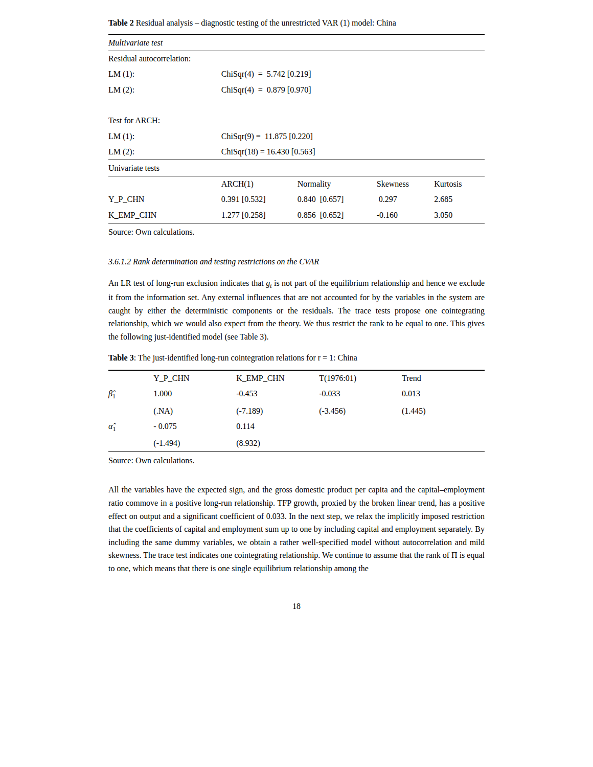Table 2 Residual analysis – diagnostic testing of the unrestricted VAR (1) model: China
| Multivariate test |
| Residual autocorrelation: |
| LM (1): | ChiSqr(4) = 5.742 [0.219] |
| LM (2): | ChiSqr(4) = 0.879 [0.970] |
| Test for ARCH: |
| LM (1): | ChiSqr(9) = 11.875 [0.220] |
| LM (2): | ChiSqr(18) = 16.430 [0.563] |
| Univariate tests |
| | ARCH(1) | Normality | Skewness | Kurtosis |
| Y_P_CHN | 0.391 [0.532] | 0.840 [0.657] | 0.297 | 2.685 |
| K_EMP_CHN | 1.277 [0.258] | 0.856 [0.652] | -0.160 | 3.050 |
Source: Own calculations.
3.6.1.2 Rank determination and testing restrictions on the CVAR
An LR test of long-run exclusion indicates that gt is not part of the equilibrium relationship and hence we exclude it from the information set. Any external influences that are not accounted for by the variables in the system are caught by either the deterministic components or the residuals. The trace tests propose one cointegrating relationship, which we would also expect from the theory. We thus restrict the rank to be equal to one. This gives the following just-identified model (see Table 3).
Table 3: The just-identified long-run cointegration relations for r = 1: China
| | Y_P_CHN | K_EMP_CHN | T(1976:01) | Trend |
| β̂ 1 | 1.000 | -0.453 | -0.033 | 0.013 |
| | (.NA) | (-7.189) | (-3.456) | (1.445) |
| α̂ 1 | - 0.075 | 0.114 | | |
| | (-1.494) | (8.932) | | |
Source: Own calculations.
All the variables have the expected sign, and the gross domestic product per capita and the capital–employment ratio commove in a positive long-run relationship. TFP growth, proxied by the broken linear trend, has a positive effect on output and a significant coefficient of 0.033. In the next step, we relax the implicitly imposed restriction that the coefficients of capital and employment sum up to one by including capital and employment separately. By including the same dummy variables, we obtain a rather well-specified model without autocorrelation and mild skewness. The trace test indicates one cointegrating relationship. We continue to assume that the rank of Π is equal to one, which means that there is one single equilibrium relationship among the
18